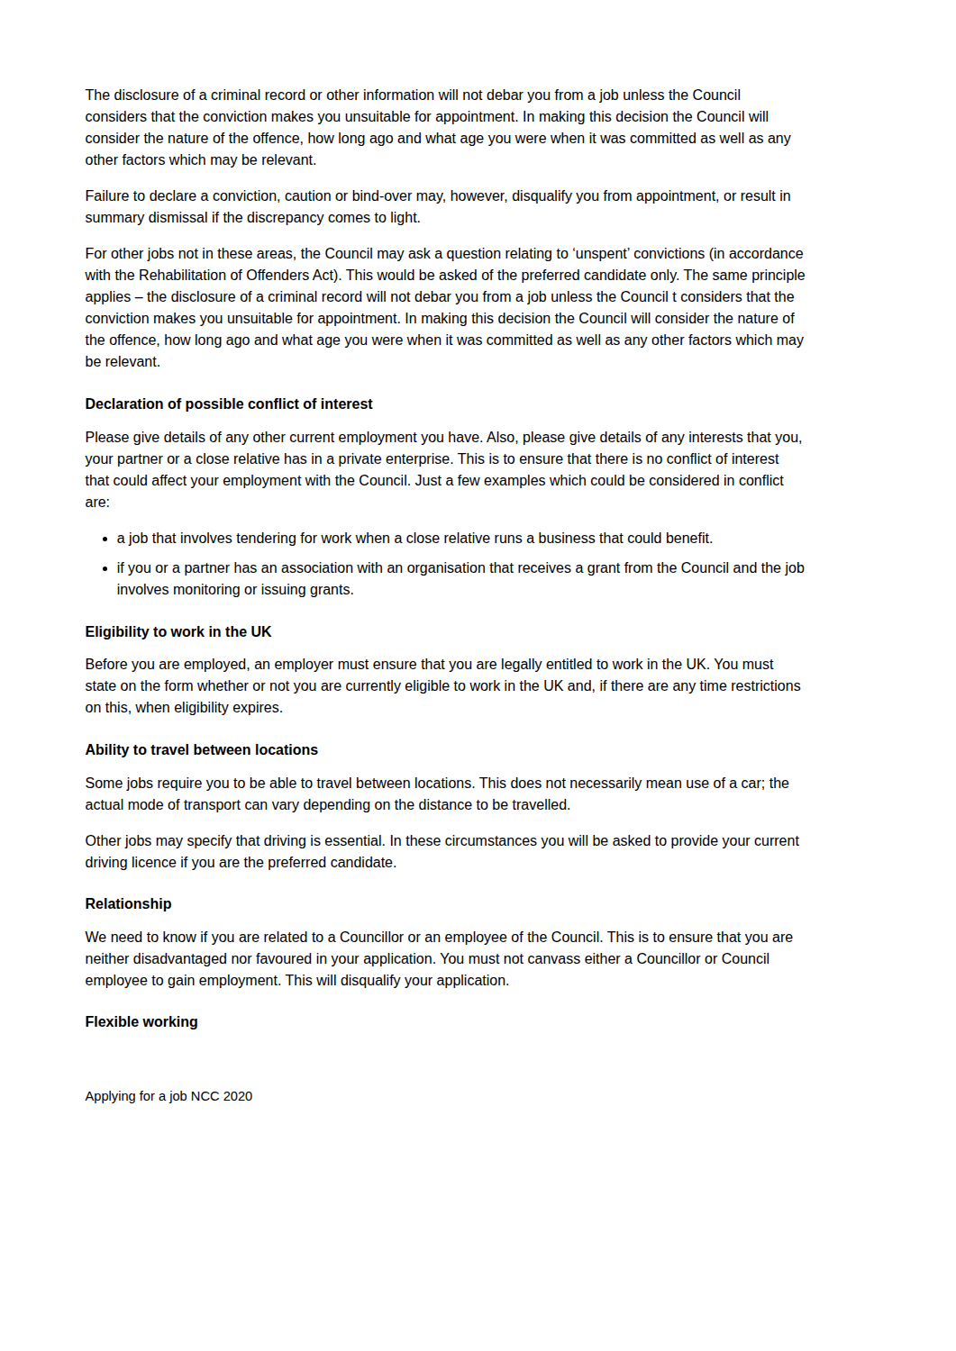The disclosure of a criminal record or other information will not debar you from a job unless the Council considers that the conviction makes you unsuitable for appointment. In making this decision the Council will consider the nature of the offence, how long ago and what age you were when it was committed as well as any other factors which may be relevant.
Failure to declare a conviction, caution or bind-over may, however, disqualify you from appointment, or result in summary dismissal if the discrepancy comes to light.
For other jobs not in these areas, the Council may ask a question relating to ‘unspent’ convictions (in accordance with the Rehabilitation of Offenders Act). This would be asked of the preferred candidate only. The same principle applies – the disclosure of a criminal record will not debar you from a job unless the Council t considers that the conviction makes you unsuitable for appointment. In making this decision the Council will consider the nature of the offence, how long ago and what age you were when it was committed as well as any other factors which may be relevant.
Declaration of possible conflict of interest
Please give details of any other current employment you have. Also, please give details of any interests that you, your partner or a close relative has in a private enterprise. This is to ensure that there is no conflict of interest that could affect your employment with the Council. Just a few examples which could be considered in conflict are:
a job that involves tendering for work when a close relative runs a business that could benefit.
if you or a partner has an association with an organisation that receives a grant from the Council and the job involves monitoring or issuing grants.
Eligibility to work in the UK
Before you are employed, an employer must ensure that you are legally entitled to work in the UK. You must state on the form whether or not you are currently eligible to work in the UK and, if there are any time restrictions on this, when eligibility expires.
Ability to travel between locations
Some jobs require you to be able to travel between locations. This does not necessarily mean use of a car; the actual mode of transport can vary depending on the distance to be travelled.
Other jobs may specify that driving is essential. In these circumstances you will be asked to provide your current driving licence if you are the preferred candidate.
Relationship
We need to know if you are related to a Councillor or an employee of the Council. This is to ensure that you are neither disadvantaged nor favoured in your application. You must not canvass either a Councillor or Council employee to gain employment. This will disqualify your application.
Flexible working
Applying for a job NCC 2020